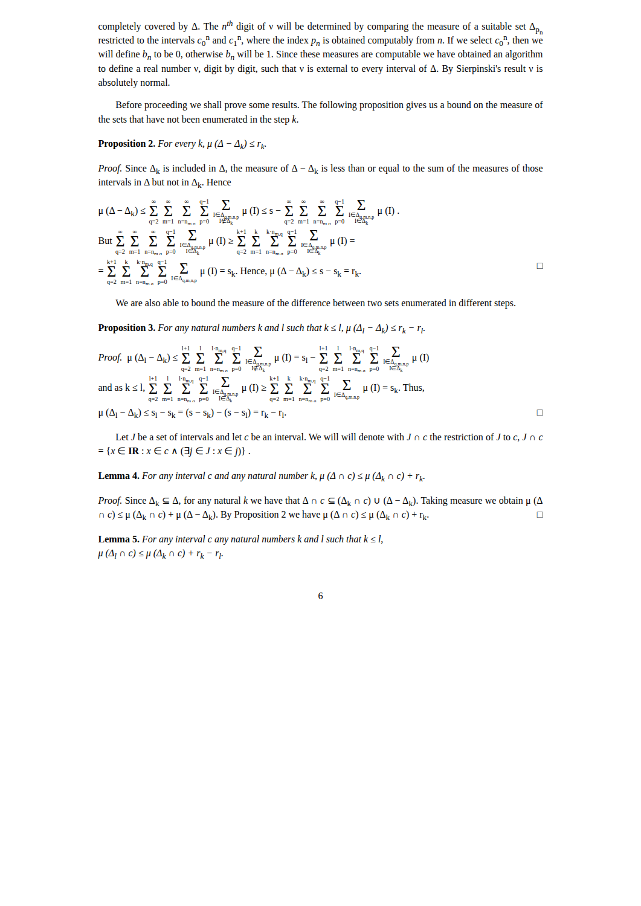completely covered by Δ. The nth digit of ν will be determined by comparing the measure of a suitable set Δpn restricted to the intervals c0n and c1n, where the index pn is obtained computably from n. If we select c0n, then we will define bn to be 0, otherwise bn will be 1. Since these measures are computable we have obtained an algorithm to define a real number ν, digit by digit, such that ν is external to every interval of Δ. By Sierpinski's result ν is absolutely normal.
Before proceeding we shall prove some results. The following proposition gives us a bound on the measure of the sets that have not been enumerated in the step k.
Proposition 2. For every k, μ (Δ − Δk) ≤ rk.
Proof. Since Δk is included in Δ, the measure of Δ − Δk is less than or equal to the sum of the measures of those intervals in Δ but not in Δk. Hence
μ (Δ − Δk) ≤ ∞Σq=2 ∞Σm=1 ∞Σn=nm,q q−1 Σp=0 ΣI∈Δq,m,n,p I∉Δk μ (I) ≤ s − ∞Σq=2 ∞Σm=1 ∞Σn=nm,q q−1 Σp=0 ΣI∈Δq,m,n,p I∈Δk μ (I) .
But ∞Σq=2 ∞Σm=1 ∞Σn=nm,q q−1 Σp=0 ΣI∈Δq,m,n,p I∈Δk μ (I) ≥ k+1 Σq=2 kΣm=1 k·nm,q Σn=nm,q q−1 Σp=0 ΣI∈Δq,m,n,p I∈Δk μ (I) =
= k+1 Σq=2 kΣm=1 k·nm,q Σn=nm,q q−1 Σp=0 ΣI∈Δq,m,n,p μ (I) = sk. Hence, μ (Δ − Δk) ≤ s − sk = rk. □
We are also able to bound the measure of the difference between two sets enumerated in different steps.
Proposition 3. For any natural numbers k and l such that k ≤ l, μ (Δl − Δk) ≤ rk − rl.
Proof. μ (Δl − Δk) ≤ l+1 Σq=2 lΣm=1 l·nm,q Σn=nm,q q−1 Σp=0 ΣI∈Δq,m,n,p I∉Δk μ (I) = sl − l+1 Σq=2 lΣm=1 l·nm,q Σn=nm,q q−1 Σp=0 ΣI∈Δq,m,n,p I∈Δk μ (I)
and as k ≤ l, l+1 Σq=2 lΣm=1 l·nm,q Σn=nm,q q−1 Σp=0 ΣI∈Δq,m,n,p I∈Δk μ (I) ≥ k+1 Σq=2 kΣm=1 k·nm,q Σn=nm,q q−1 Σp=0 ΣI∈Δq,m,n,p μ (I) = sk. Thus,
μ (Δl − Δk) ≤ sl − sk = (s − sk) − (s − sl) = rk − rl. □
Let J be a set of intervals and let c be an interval. We will will denote with J ∩ c the restriction of J to c, J ∩ c = {x ∈ IR : x ∈ c ∧ (∃j ∈ J : x ∈ j)} .
Lemma 4. For any interval c and any natural number k, μ (Δ ∩ c) ≤ μ (Δk ∩ c) + rk.
Proof. Since Δk ⊆ Δ, for any natural k we have that Δ ∩ c ⊆ (Δk ∩ c) ∪ (Δ − Δk). Taking measure we obtain μ (Δ ∩ c) ≤ μ (Δk ∩ c) + μ (Δ − Δk). By Proposition 2 we have μ (Δ ∩ c) ≤ μ (Δk ∩ c) + rk. □
Lemma 5. For any interval c any natural numbers k and l such that k ≤ l,
μ (Δl ∩ c) ≤ μ (Δk ∩ c) + rk − rl.
6